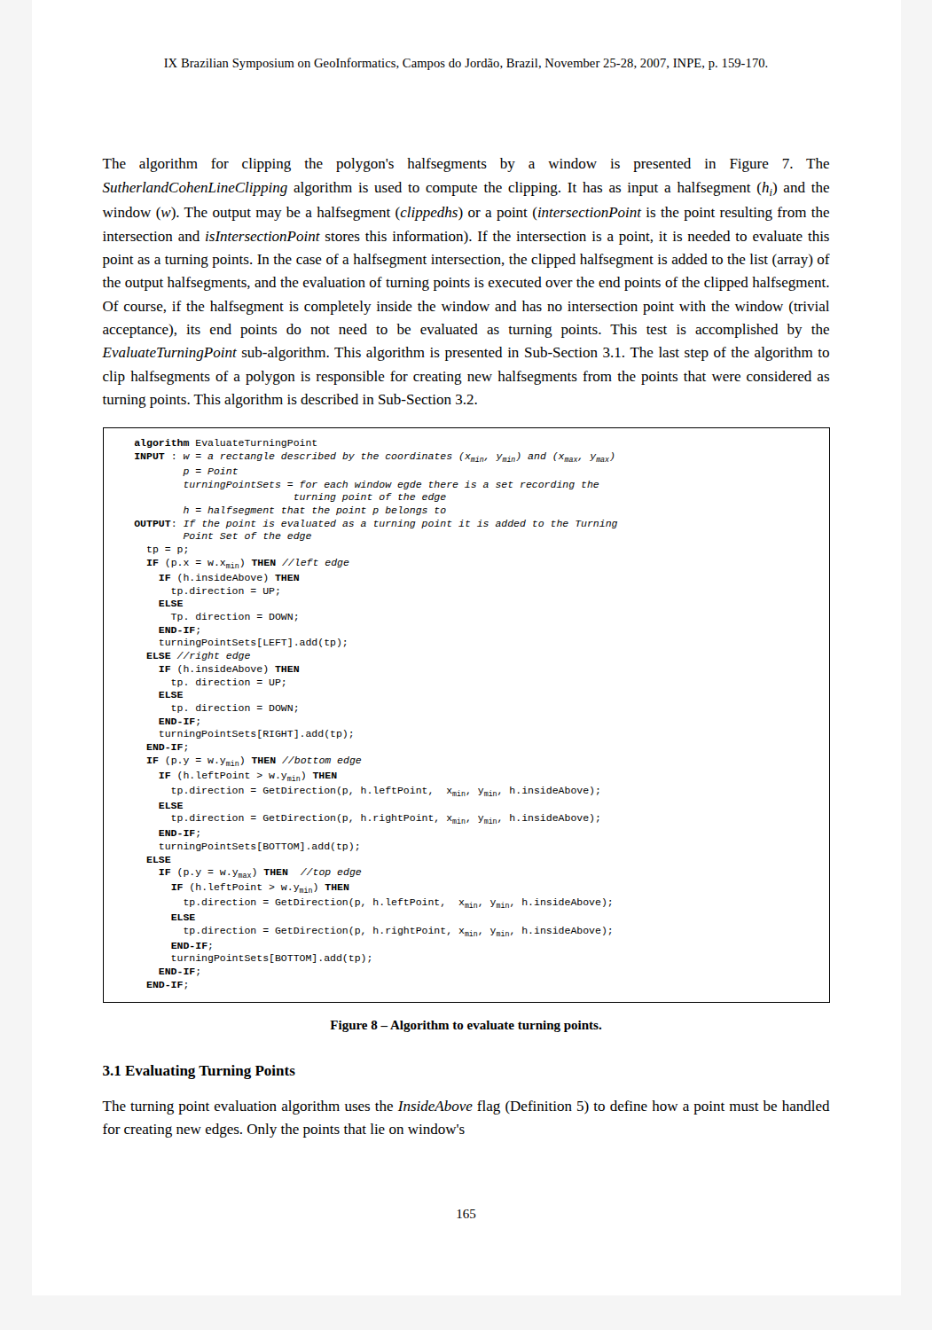IX Brazilian Symposium on GeoInformatics, Campos do Jordão, Brazil, November 25-28, 2007, INPE, p. 159-170.
The algorithm for clipping the polygon's halfsegments by a window is presented in Figure 7. The SutherlandCohenLineClipping algorithm is used to compute the clipping. It has as input a halfsegment (hi) and the window (w). The output may be a halfsegment (clippedhs) or a point (intersectionPoint is the point resulting from the intersection and isIntersectionPoint stores this information). If the intersection is a point, it is needed to evaluate this point as a turning points. In the case of a halfsegment intersection, the clipped halfsegment is added to the list (array) of the output halfsegments, and the evaluation of turning points is executed over the end points of the clipped halfsegment. Of course, if the halfsegment is completely inside the window and has no intersection point with the window (trivial acceptance), its end points do not need to be evaluated as turning points. This test is accomplished by the EvaluateTurningPoint sub-algorithm. This algorithm is presented in Sub-Section 3.1. The last step of the algorithm to clip halfsegments of a polygon is responsible for creating new halfsegments from the points that were considered as turning points. This algorithm is described in Sub-Section 3.2.
algorithm EvaluateTurningPoint INPUT : w = a rectangle described by the coordinates (xmin, ymin) and (xmax, ymax) p = Point turningPointSets = for each window egde there is a set recording the turning point of the edge h = halfsegment that the point p belongs to OUTPUT: If the point is evaluated as a turning point it is added to the Turning Point Set of the edge tp = p; IF (p.x = w.xmin) THEN //left edge IF (h.insideAbove) THEN tp.direction = UP; ELSE Tp. direction = DOWN; END-IF; turningPointSets[LEFT].add(tp); ELSE //right edge IF (h.insideAbove) THEN tp. direction = UP; ELSE tp. direction = DOWN; END-IF; turningPointSets[RIGHT].add(tp); END-IF; IF (p.y = w.ymin) THEN //bottom edge IF (h.leftPoint > w.ymin) THEN tp.direction = GetDirection(p, h.leftPoint, xmin, ymin, h.insideAbove); ELSE tp.direction = GetDirection(p, h.rightPoint, xmin, ymin, h.insideAbove); END-IF; turningPointSets[BOTTOM].add(tp); ELSE IF (p.y = w.ymax) THEN //top edge IF (h.leftPoint > w.ymin) THEN tp.direction = GetDirection(p, h.leftPoint, xmin, ymin, h.insideAbove); ELSE tp.direction = GetDirection(p, h.rightPoint, xmin, ymin, h.insideAbove); END-IF; turningPointSets[BOTTOM].add(tp); END-IF; END-IF;
Figure 8 – Algorithm to evaluate turning points.
3.1 Evaluating Turning Points
The turning point evaluation algorithm uses the InsideAbove flag (Definition 5) to define how a point must be handled for creating new edges. Only the points that lie on window's
165